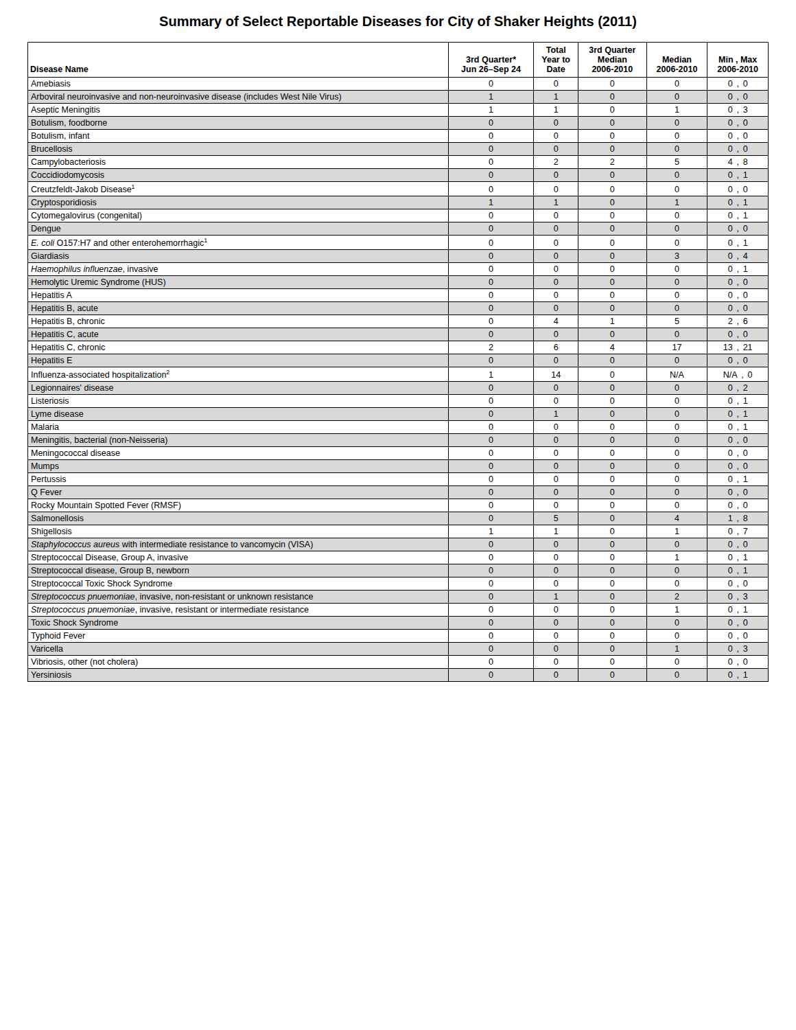Summary of Select Reportable Diseases for City of Shaker Heights (2011)
| Disease Name | 3rd Quarter* Jun 26–Sep 24 | Total Year to Date | 3rd Quarter Median 2006-2010 | Median 2006-2010 | Min , Max 2006-2010 |
| --- | --- | --- | --- | --- | --- |
| Amebiasis | 0 | 0 | 0 | 0 | 0 , 0 |
| Arboviral neuroinvasive and non-neuroinvasive disease (includes West Nile Virus) | 1 | 1 | 0 | 0 | 0 , 0 |
| Aseptic Meningitis | 1 | 1 | 0 | 1 | 0 , 3 |
| Botulism, foodborne | 0 | 0 | 0 | 0 | 0 , 0 |
| Botulism, infant | 0 | 0 | 0 | 0 | 0 , 0 |
| Brucellosis | 0 | 0 | 0 | 0 | 0 , 0 |
| Campylobacteriosis | 0 | 2 | 2 | 5 | 4 , 8 |
| Coccidiodomycosis | 0 | 0 | 0 | 0 | 0 , 1 |
| Creutzfeldt-Jakob Disease 1 | 0 | 0 | 0 | 0 | 0 , 0 |
| Cryptosporidiosis | 1 | 1 | 0 | 1 | 0 , 1 |
| Cytomegalovirus (congenital) | 0 | 0 | 0 | 0 | 0 , 1 |
| Dengue | 0 | 0 | 0 | 0 | 0 , 0 |
| E. coli O157:H7 and other enterohemorrhagic 1 | 0 | 0 | 0 | 0 | 0 , 1 |
| Giardiasis | 0 | 0 | 0 | 3 | 0 , 4 |
| Haemophilus influenzae , invasive | 0 | 0 | 0 | 0 | 0 , 1 |
| Hemolytic Uremic Syndrome (HUS) | 0 | 0 | 0 | 0 | 0 , 0 |
| Hepatitis A | 0 | 0 | 0 | 0 | 0 , 0 |
| Hepatitis B, acute | 0 | 0 | 0 | 0 | 0 , 0 |
| Hepatitis B, chronic | 0 | 4 | 1 | 5 | 2 , 6 |
| Hepatitis C, acute | 0 | 0 | 0 | 0 | 0 , 0 |
| Hepatitis C, chronic | 2 | 6 | 4 | 17 | 13 , 21 |
| Hepatitis E | 0 | 0 | 0 | 0 | 0 , 0 |
| Influenza-associated hospitalization 2 | 1 | 14 | 0 | N/A | N/A , 0 |
| Legionnaires' disease | 0 | 0 | 0 | 0 | 0 , 2 |
| Listeriosis | 0 | 0 | 0 | 0 | 0 , 1 |
| Lyme disease | 0 | 1 | 0 | 0 | 0 , 1 |
| Malaria | 0 | 0 | 0 | 0 | 0 , 1 |
| Meningitis, bacterial (non-Neisseria) | 0 | 0 | 0 | 0 | 0 , 0 |
| Meningococcal disease | 0 | 0 | 0 | 0 | 0 , 0 |
| Mumps | 0 | 0 | 0 | 0 | 0 , 0 |
| Pertussis | 0 | 0 | 0 | 0 | 0 , 1 |
| Q Fever | 0 | 0 | 0 | 0 | 0 , 0 |
| Rocky Mountain Spotted Fever (RMSF) | 0 | 0 | 0 | 0 | 0 , 0 |
| Salmonellosis | 0 | 5 | 0 | 4 | 1 , 8 |
| Shigellosis | 1 | 1 | 0 | 1 | 0 , 7 |
| Staphylococcus aureus with intermediate resistance to vancomycin (VISA) | 0 | 0 | 0 | 0 | 0 , 0 |
| Streptococcal Disease, Group A, invasive | 0 | 0 | 0 | 1 | 0 , 1 |
| Streptococcal disease, Group B, newborn | 0 | 0 | 0 | 0 | 0 , 1 |
| Streptococcal Toxic Shock Syndrome | 0 | 0 | 0 | 0 | 0 , 0 |
| Streptococcus pnuemoniae , invasive, non-resistant or unknown resistance | 0 | 1 | 0 | 2 | 0 , 3 |
| Streptococcus pnuemoniae , invasive, resistant or intermediate resistance | 0 | 0 | 0 | 1 | 0 , 1 |
| Toxic Shock Syndrome | 0 | 0 | 0 | 0 | 0 , 0 |
| Typhoid Fever | 0 | 0 | 0 | 0 | 0 , 0 |
| Varicella | 0 | 0 | 0 | 1 | 0 , 3 |
| Vibriosis, other (not cholera) | 0 | 0 | 0 | 0 | 0 , 0 |
| Yersiniosis | 0 | 0 | 0 | 0 | 0 , 1 |